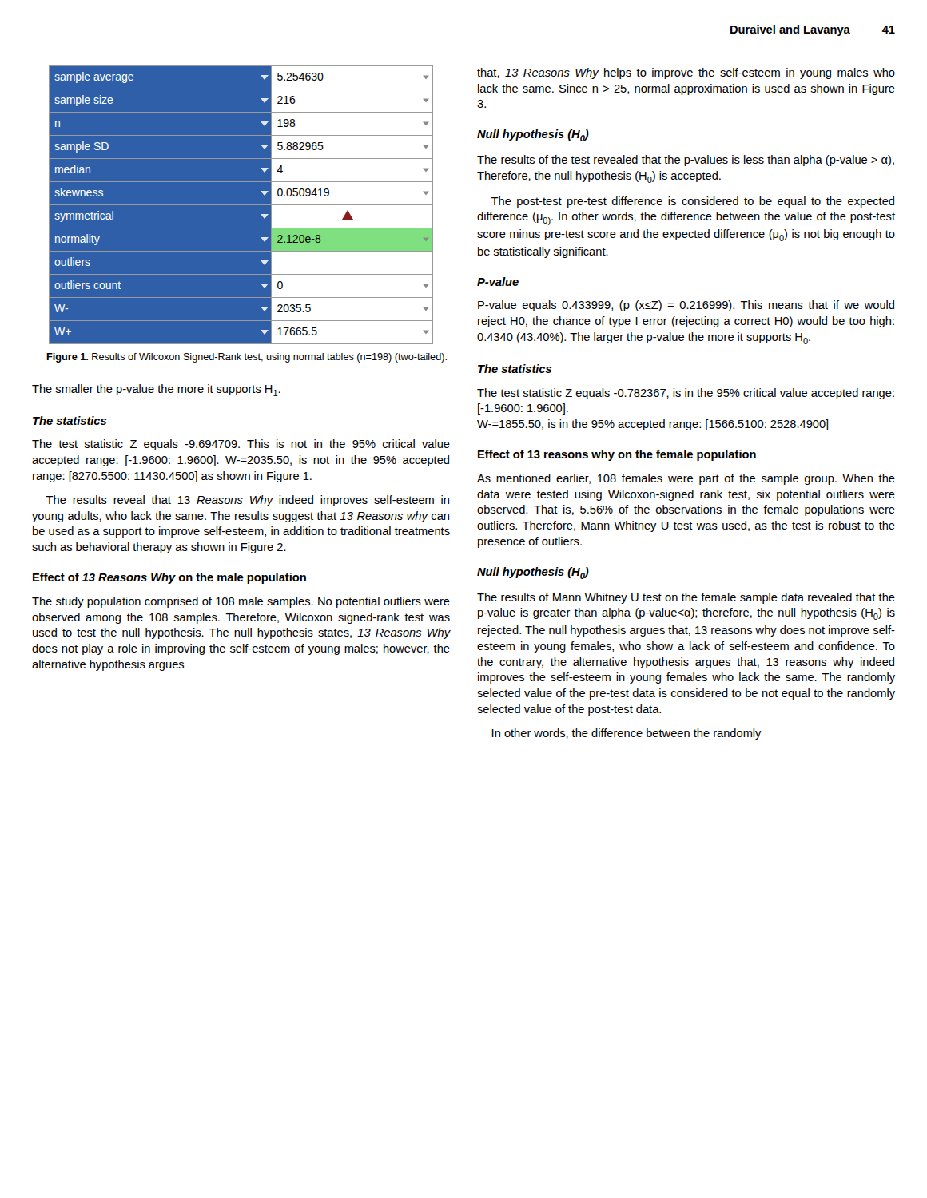Duraivel and Lavanya 41
| sample average | 5.254630 |
| sample size | 216 |
| n | 198 |
| sample SD | 5.882965 |
| median | 4 |
| skewness | 0.0509419 |
| symmetrical | |
| normality | 2.120e-8 |
| outliers | |
| outliers count | 0 |
| W- | 2035.5 |
| W+ | 17665.5 |
Figure 1. Results of Wilcoxon Signed-Rank test, using normal tables (n=198) (two-tailed).
The smaller the p-value the more it supports H1.
The statistics
The test statistic Z equals -9.694709. This is not in the 95% critical value accepted range: [-1.9600: 1.9600]. W-=2035.50, is not in the 95% accepted range: [8270.5500: 11430.4500] as shown in Figure 1.
The results reveal that 13 Reasons Why indeed improves self-esteem in young adults, who lack the same. The results suggest that 13 Reasons why can be used as a support to improve self-esteem, in addition to traditional treatments such as behavioral therapy as shown in Figure 2.
Effect of 13 Reasons Why on the male population
The study population comprised of 108 male samples. No potential outliers were observed among the 108 samples. Therefore, Wilcoxon signed-rank test was used to test the null hypothesis. The null hypothesis states, 13 Reasons Why does not play a role in improving the self-esteem of young males; however, the alternative hypothesis argues
that, 13 Reasons Why helps to improve the self-esteem in young males who lack the same. Since n > 25, normal approximation is used as shown in Figure 3.
Null hypothesis (H0)
The results of the test revealed that the p-values is less than alpha (p-value > α), Therefore, the null hypothesis (H0) is accepted.
The post-test pre-test difference is considered to be equal to the expected difference (μ0). In other words, the difference between the value of the post-test score minus pre-test score and the expected difference (μ0) is not big enough to be statistically significant.
P-value
P-value equals 0.433999, (p (x≤Z) = 0.216999). This means that if we would reject H0, the chance of type I error (rejecting a correct H0) would be too high: 0.4340 (43.40%). The larger the p-value the more it supports H0.
The statistics
The test statistic Z equals -0.782367, is in the 95% critical value accepted range: [-1.9600: 1.9600].
W-=1855.50, is in the 95% accepted range: [1566.5100: 2528.4900]
Effect of 13 reasons why on the female population
As mentioned earlier, 108 females were part of the sample group. When the data were tested using Wilcoxon-signed rank test, six potential outliers were observed. That is, 5.56% of the observations in the female populations were outliers. Therefore, Mann Whitney U test was used, as the test is robust to the presence of outliers.
Null hypothesis (H0)
The results of Mann Whitney U test on the female sample data revealed that the p-value is greater than alpha (p-value<α); therefore, the null hypothesis (H0) is rejected. The null hypothesis argues that, 13 reasons why does not improve self-esteem in young females, who show a lack of self-esteem and confidence. To the contrary, the alternative hypothesis argues that, 13 reasons why indeed improves the self-esteem in young females who lack the same. The randomly selected value of the pre-test data is considered to be not equal to the randomly selected value of the post-test data.
In other words, the difference between the randomly